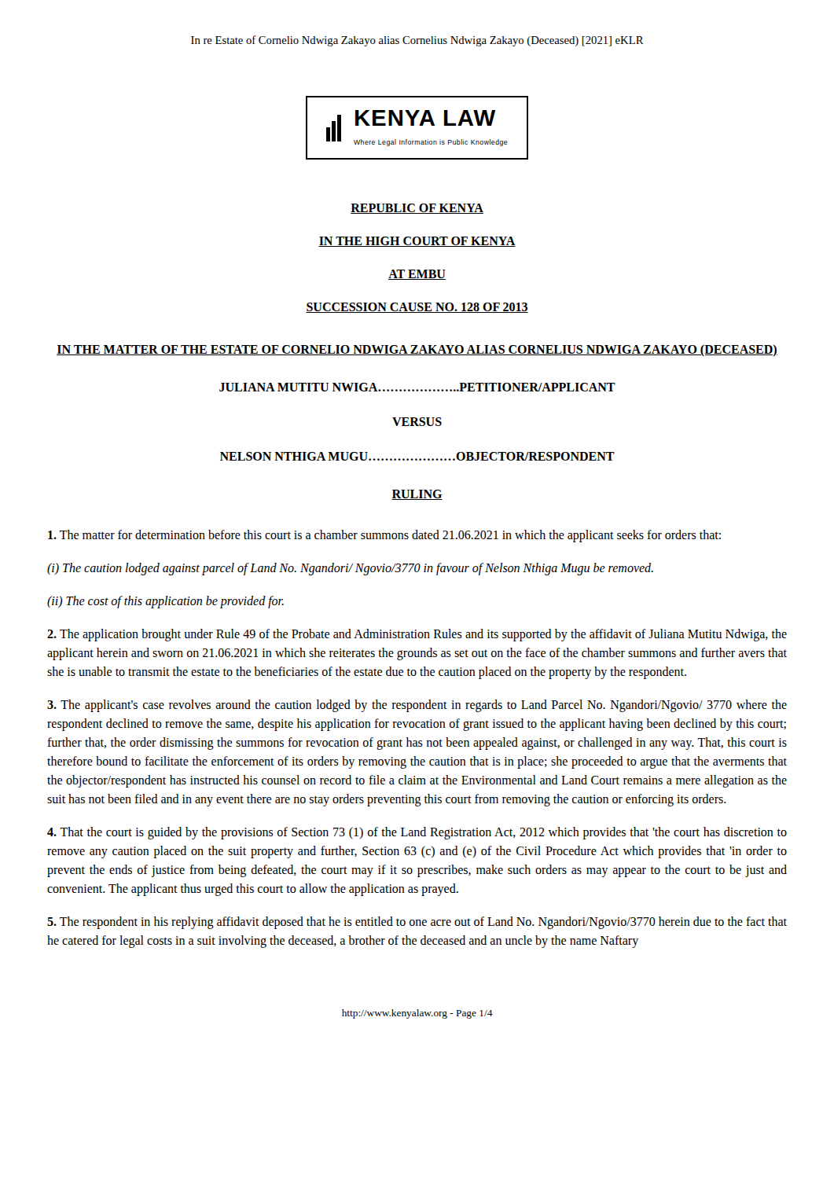In re Estate of Cornelio Ndwiga Zakayo alias Cornelius Ndwiga Zakayo (Deceased) [2021] eKLR
KENYA LAW
Where Legal Information is Public Knowledge
REPUBLIC OF KENYA
IN THE HIGH COURT OF KENYA
AT EMBU
SUCCESSION CAUSE NO. 128 OF 2013
IN THE MATTER OF THE ESTATE OF CORNELIO NDWIGA ZAKAYO ALIAS CORNELIUS NDWIGA ZAKAYO (DECEASED)
JULIANA MUTITU NWIGA………………..PETITIONER/APPLICANT
VERSUS
NELSON NTHIGA MUGU…………………OBJECTOR/RESPONDENT
RULING
1. The matter for determination before this court is a chamber summons dated 21.06.2021 in which the applicant seeks for orders that:
(i) The caution lodged against parcel of Land No. Ngandori/ Ngovio/3770 in favour of Nelson Nthiga Mugu be removed.
(ii) The cost of this application be provided for.
2. The application brought under Rule 49 of the Probate and Administration Rules and its supported by the affidavit of Juliana Mutitu Ndwiga, the applicant herein and sworn on 21.06.2021 in which she reiterates the grounds as set out on the face of the chamber summons and further avers that she is unable to transmit the estate to the beneficiaries of the estate due to the caution placed on the property by the respondent.
3. The applicant's case revolves around the caution lodged by the respondent in regards to Land Parcel No. Ngandori/Ngovio/ 3770 where the respondent declined to remove the same, despite his application for revocation of grant issued to the applicant having been declined by this court; further that, the order dismissing the summons for revocation of grant has not been appealed against, or challenged in any way. That, this court is therefore bound to facilitate the enforcement of its orders by removing the caution that is in place; she proceeded to argue that the averments that the objector/respondent has instructed his counsel on record to file a claim at the Environmental and Land Court remains a mere allegation as the suit has not been filed and in any event there are no stay orders preventing this court from removing the caution or enforcing its orders.
4. That the court is guided by the provisions of Section 73 (1) of the Land Registration Act, 2012 which provides that 'the court has discretion to remove any caution placed on the suit property and further, Section 63 (c) and (e) of the Civil Procedure Act which provides that 'in order to prevent the ends of justice from being defeated, the court may if it so prescribes, make such orders as may appear to the court to be just and convenient. The applicant thus urged this court to allow the application as prayed.
5. The respondent in his replying affidavit deposed that he is entitled to one acre out of Land No. Ngandori/Ngovio/3770 herein due to the fact that he catered for legal costs in a suit involving the deceased, a brother of the deceased and an uncle by the name Naftary
http://www.kenyalaw.org - Page 1/4